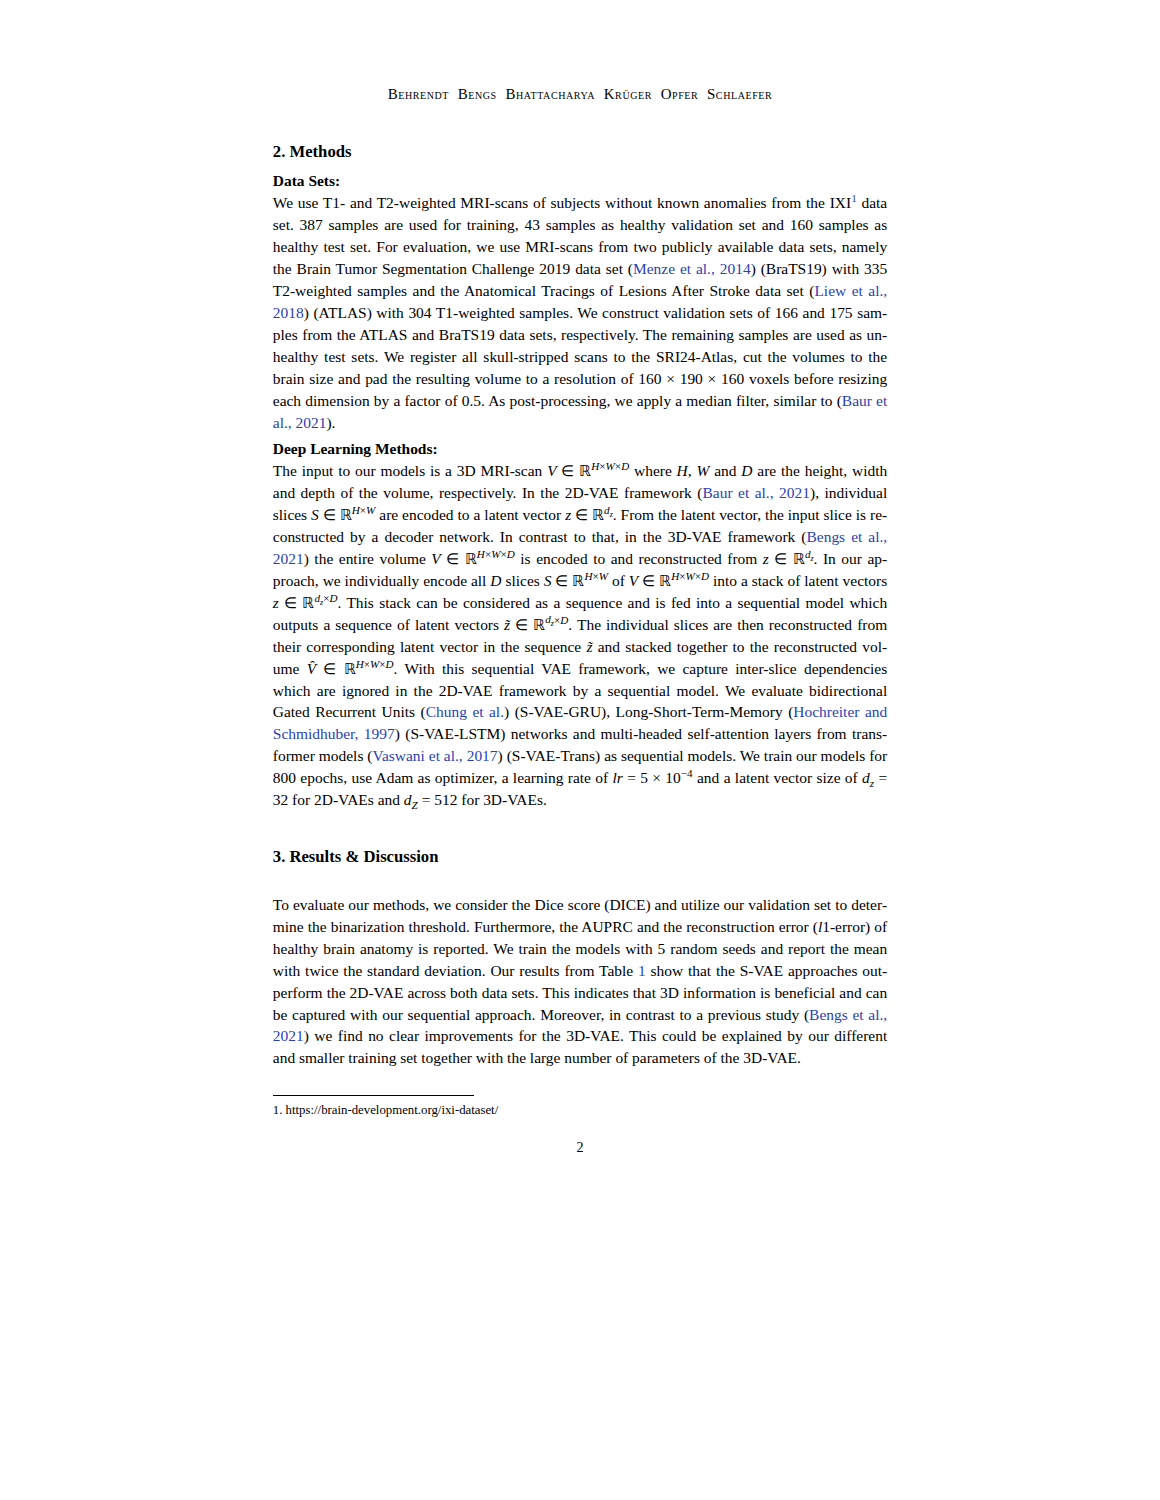Behrendt Bengs Bhattacharya Krüger Opfer Schlaefer
2. Methods
Data Sets:
We use T1- and T2-weighted MRI-scans of subjects without known anomalies from the IXI1 data set. 387 samples are used for training, 43 samples as healthy validation set and 160 samples as healthy test set. For evaluation, we use MRI-scans from two publicly available data sets, namely the Brain Tumor Segmentation Challenge 2019 data set (Menze et al., 2014) (BraTS19) with 335 T2-weighted samples and the Anatomical Tracings of Lesions After Stroke data set (Liew et al., 2018) (ATLAS) with 304 T1-weighted samples. We construct validation sets of 166 and 175 samples from the ATLAS and BraTS19 data sets, respectively. The remaining samples are used as unhealthy test sets. We register all skull-stripped scans to the SRI24-Atlas, cut the volumes to the brain size and pad the resulting volume to a resolution of 160 × 190 × 160 voxels before resizing each dimension by a factor of 0.5. As post-processing, we apply a median filter, similar to (Baur et al., 2021).
Deep Learning Methods:
The input to our models is a 3D MRI-scan V ∈ ℝH×W×D where H, W and D are the height, width and depth of the volume, respectively. In the 2D-VAE framework (Baur et al., 2021), individual slices S ∈ ℝH×W are encoded to a latent vector z ∈ ℝdz. From the latent vector, the input slice is reconstructed by a decoder network. In contrast to that, in the 3D-VAE framework (Bengs et al., 2021) the entire volume V ∈ ℝH×W×D is encoded to and reconstructed from z ∈ ℝdz. In our approach, we individually encode all D slices S ∈ ℝH×W of V ∈ ℝH×W×D into a stack of latent vectors z ∈ ℝdz×D. This stack can be considered as a sequence and is fed into a sequential model which outputs a sequence of latent vectors z̃ ∈ ℝdz×D. The individual slices are then reconstructed from their corresponding latent vector in the sequence z̃ and stacked together to the reconstructed volume V̂ ∈ ℝH×W×D. With this sequential VAE framework, we capture inter-slice dependencies which are ignored in the 2D-VAE framework by a sequential model. We evaluate bidirectional Gated Recurrent Units (Chung et al.) (S-VAE-GRU), Long-Short-Term-Memory (Hochreiter and Schmidhuber, 1997) (S-VAE-LSTM) networks and multi-headed self-attention layers from transformer models (Vaswani et al., 2017) (S-VAE-Trans) as sequential models. We train our models for 800 epochs, use Adam as optimizer, a learning rate of lr = 5 × 10−4 and a latent vector size of dz = 32 for 2D-VAEs and dZ = 512 for 3D-VAEs.
3. Results & Discussion
To evaluate our methods, we consider the Dice score (DICE) and utilize our validation set to determine the binarization threshold. Furthermore, the AUPRC and the reconstruction error (l1-error) of healthy brain anatomy is reported. We train the models with 5 random seeds and report the mean with twice the standard deviation. Our results from Table 1 show that the S-VAE approaches outperform the 2D-VAE across both data sets. This indicates that 3D information is beneficial and can be captured with our sequential approach. Moreover, in contrast to a previous study (Bengs et al., 2021) we find no clear improvements for the 3D-VAE. This could be explained by our different and smaller training set together with the large number of parameters of the 3D-VAE.
1. https://brain-development.org/ixi-dataset/
2